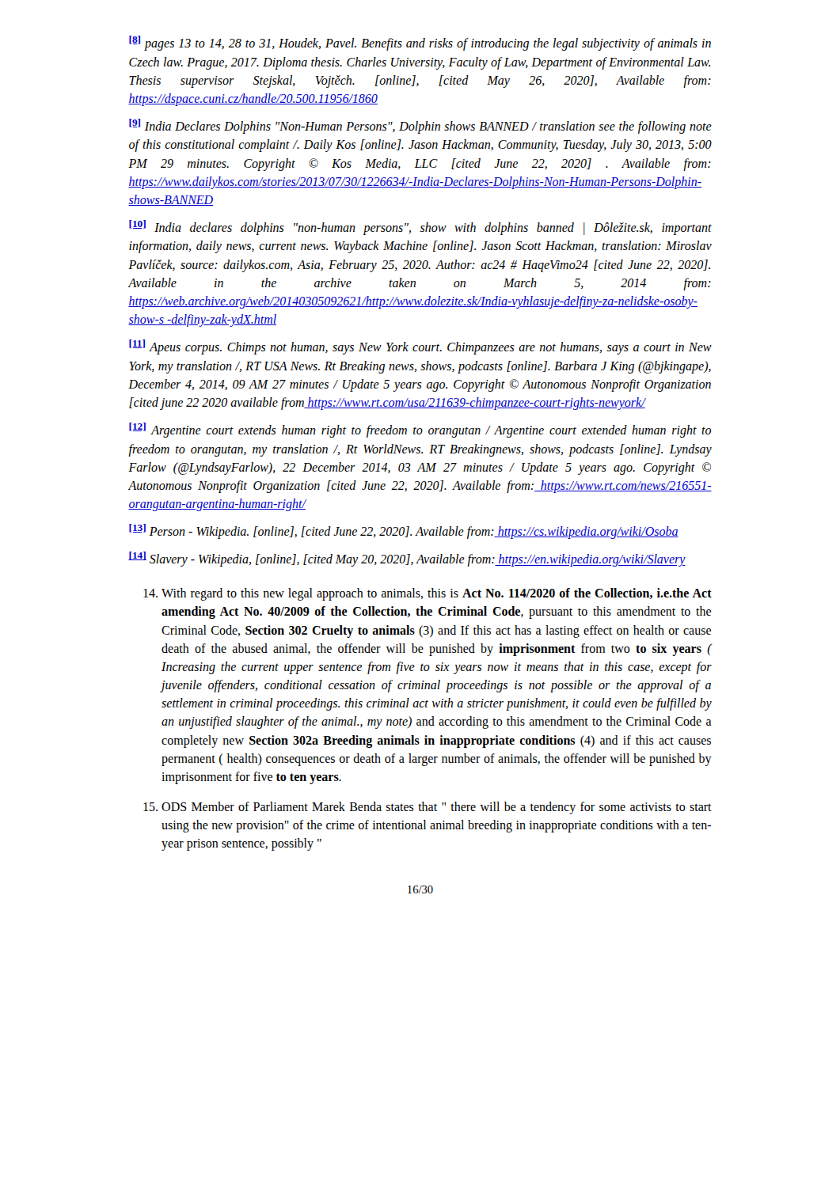[8] pages 13 to 14, 28 to 31, Houdek, Pavel. Benefits and risks of introducing the legal subjectivity of animals in Czech law. Prague, 2017. Diploma thesis. Charles University, Faculty of Law, Department of Environmental Law. Thesis supervisor Stejskal, Vojtěch. [online], [cited May 26, 2020], Available from: https://dspace.cuni.cz/handle/20.500.11956/1860
[9] India Declares Dolphins "Non-Human Persons", Dolphin shows BANNED / translation see the following note of this constitutional complaint /. Daily Kos [online]. Jason Hackman, Community, Tuesday, July 30, 2013, 5:00 PM 29 minutes. Copyright © Kos Media, LLC [cited June 22, 2020] . Available from: https://www.dailykos.com/stories/2013/07/30/1226634/-India-Declares-Dolphins-Non-Human-Persons-Dolphin-shows-BANNED
[10] India declares dolphins "non-human persons", show with dolphins banned | Dôležite.sk, important information, daily news, current news. Wayback Machine [online]. Jason Scott Hackman, translation: Miroslav Pavlíček, source: dailykos.com, Asia, February 25, 2020. Author: ac24 # HaqeVimo24 [cited June 22, 2020]. Available in the archive taken on March 5, 2014 from: https://web.archive.org/web/20140305092621/http://www.dolezite.sk/India-vyhlasuje-delfiny-za-nelidske-osoby-show-s -delfiny-zak-ydX.html
[11] Apeus corpus. Chimps not human, says New York court. Chimpanzees are not humans, says a court in New York, my translation /, RT USA News. Rt Breaking news, shows, podcasts [online]. Barbara J King (@bjkingape), December 4, 2014, 09 AM 27 minutes / Update 5 years ago. Copyright © Autonomous Nonprofit Organization [cited june 22 2020 available from https://www.rt.com/usa/211639-chimpanzee-court-rights-newyork/
[12] Argentine court extends human right to freedom to orangutan / Argentine court extended human right to freedom to orangutan, my translation /, Rt WorldNews. RT Breakingnews, shows, podcasts [online]. Lyndsay Farlow (@LyndsayFarlow), 22 December 2014, 03 AM 27 minutes / Update 5 years ago. Copyright © Autonomous Nonprofit Organization [cited June 22, 2020]. Available from: https://www.rt.com/news/216551-orangutan-argentina-human-right/
[13] Person - Wikipedia. [online], [cited June 22, 2020]. Available from: https://cs.wikipedia.org/wiki/Osoba
[14] Slavery - Wikipedia, [online], [cited May 20, 2020], Available from: https://en.wikipedia.org/wiki/Slavery
With regard to this new legal approach to animals, this is Act No. 114/2020 of the Collection, i.e.the Act amending Act No. 40/2009 of the Collection, the Criminal Code, pursuant to this amendment to the Criminal Code, Section 302 Cruelty to animals (3) and If this act has a lasting effect on health or cause death of the abused animal, the offender will be punished by imprisonment from two to six years ( Increasing the current upper sentence from five to six years now it means that in this case, except for juvenile offenders, conditional cessation of criminal proceedings is not possible or the approval of a settlement in criminal proceedings. this criminal act with a stricter punishment, it could even be fulfilled by an unjustified slaughter of the animal., my note) and according to this amendment to the Criminal Code a completely new Section 302a Breeding animals in inappropriate conditions (4) and if this act causes permanent ( health) consequences or death of a larger number of animals, the offender will be punished by imprisonment for five to ten years.
ODS Member of Parliament Marek Benda states that " there will be a tendency for some activists to start using the new provision" of the crime of intentional animal breeding in inappropriate conditions with a ten-year prison sentence, possibly "
16/30